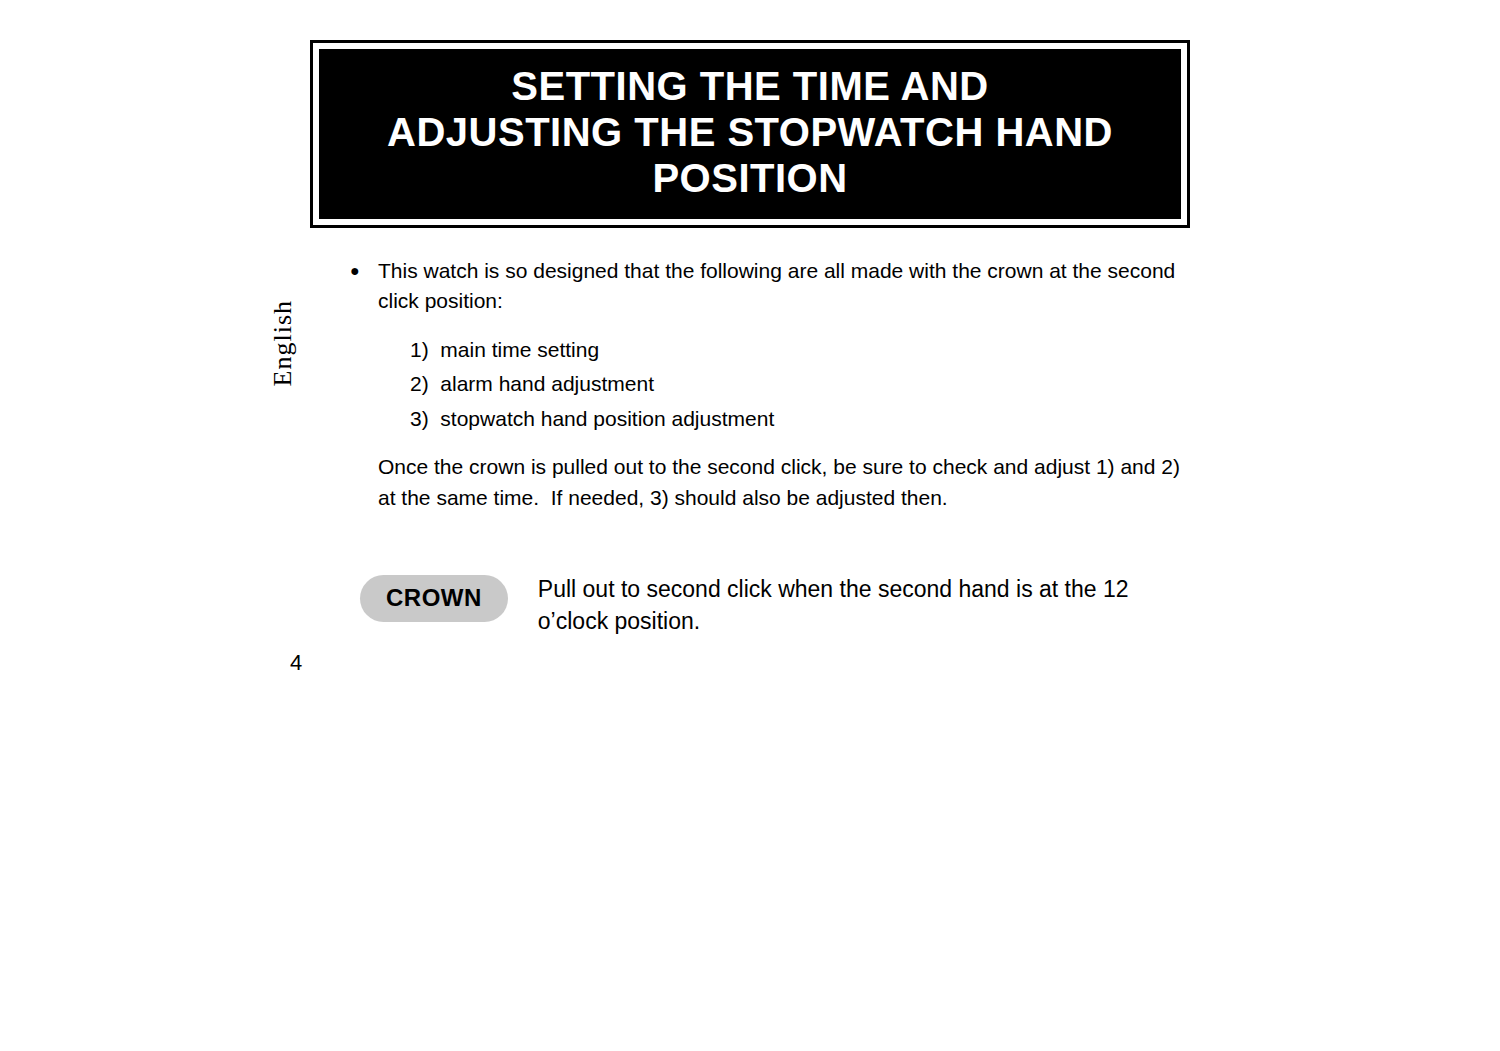English
Setting the Time and
Adjusting the Stopwatch Hand Position
This watch is so designed that the following are all made with the crown at the second click position:
1) main time setting
2) alarm hand adjustment
3) stopwatch hand position adjustment
Once the crown is pulled out to the second click, be sure to check and adjust 1) and 2) at the same time. If needed, 3) should also be adjusted then.
CROWN
Pull out to second click when the second hand is at the 12 o’clock position.
4